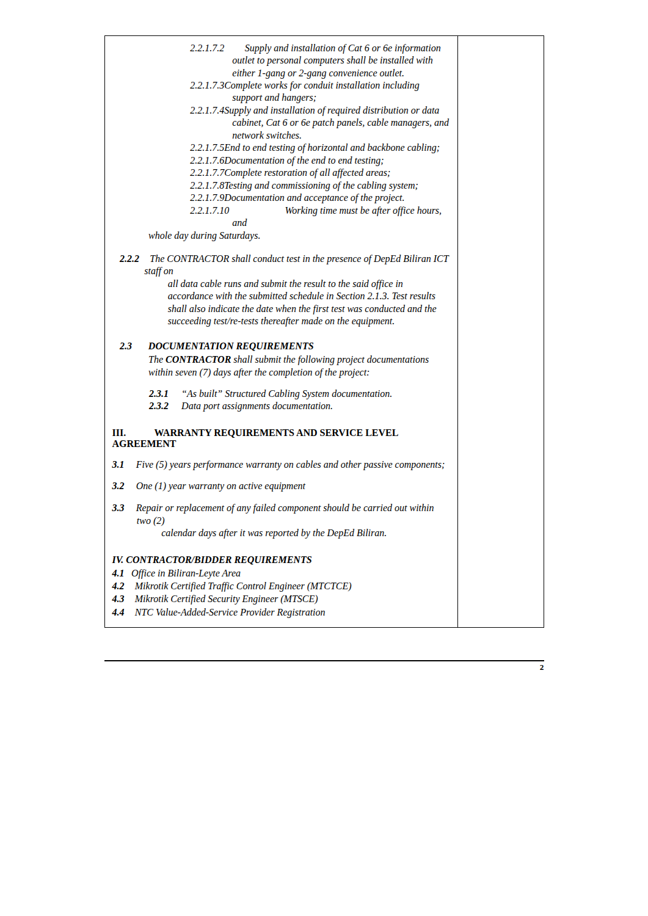2.2.1.7.2 Supply and installation of Cat 6 or 6e information outlet to personal computers shall be installed with either 1-gang or 2-gang convenience outlet.
2.2.1.7.3Complete works for conduit installation including support and hangers;
2.2.1.7.4Supply and installation of required distribution or data cabinet, Cat 6 or 6e patch panels, cable managers, and network switches.
2.2.1.7.5End to end testing of horizontal and backbone cabling;
2.2.1.7.6Documentation of the end to end testing;
2.2.1.7.7Complete restoration of all affected areas;
2.2.1.7.8Testing and commissioning of the cabling system;
2.2.1.7.9Documentation and acceptance of the project.
2.2.1.7.10 Working time must be after office hours, and
whole day during Saturdays.
2.2.2 The CONTRACTOR shall conduct test in the presence of DepEd Biliran ICT staff on
all data cable runs and submit the result to the said office in accordance with the submitted schedule in Section 2.1.3. Test results shall also indicate the date when the first test was conducted and the succeeding test/re-tests thereafter made on the equipment.
2.3 DOCUMENTATION REQUIREMENTS
The CONTRACTOR shall submit the following project documentations within seven (7) days after the completion of the project:
2.3.1 “As built” Structured Cabling System documentation.
2.3.2 Data port assignments documentation.
III. WARRANTY REQUIREMENTS AND SERVICE LEVEL AGREEMENT
3.1 Five (5) years performance warranty on cables and other passive components;
3.2 One (1) year warranty on active equipment
3.3 Repair or replacement of any failed component should be carried out within two (2)calendar days after it was reported by the DepEd Biliran.
IV. CONTRACTOR/BIDDER REQUIREMENTS
4.1 Office in Biliran-Leyte Area
4.2 Mikrotik Certified Traffic Control Engineer (MTCTCE)
4.3 Mikrotik Certified Security Engineer (MTSCE)
4.4 NTC Value-Added-Service Provider Registration
2